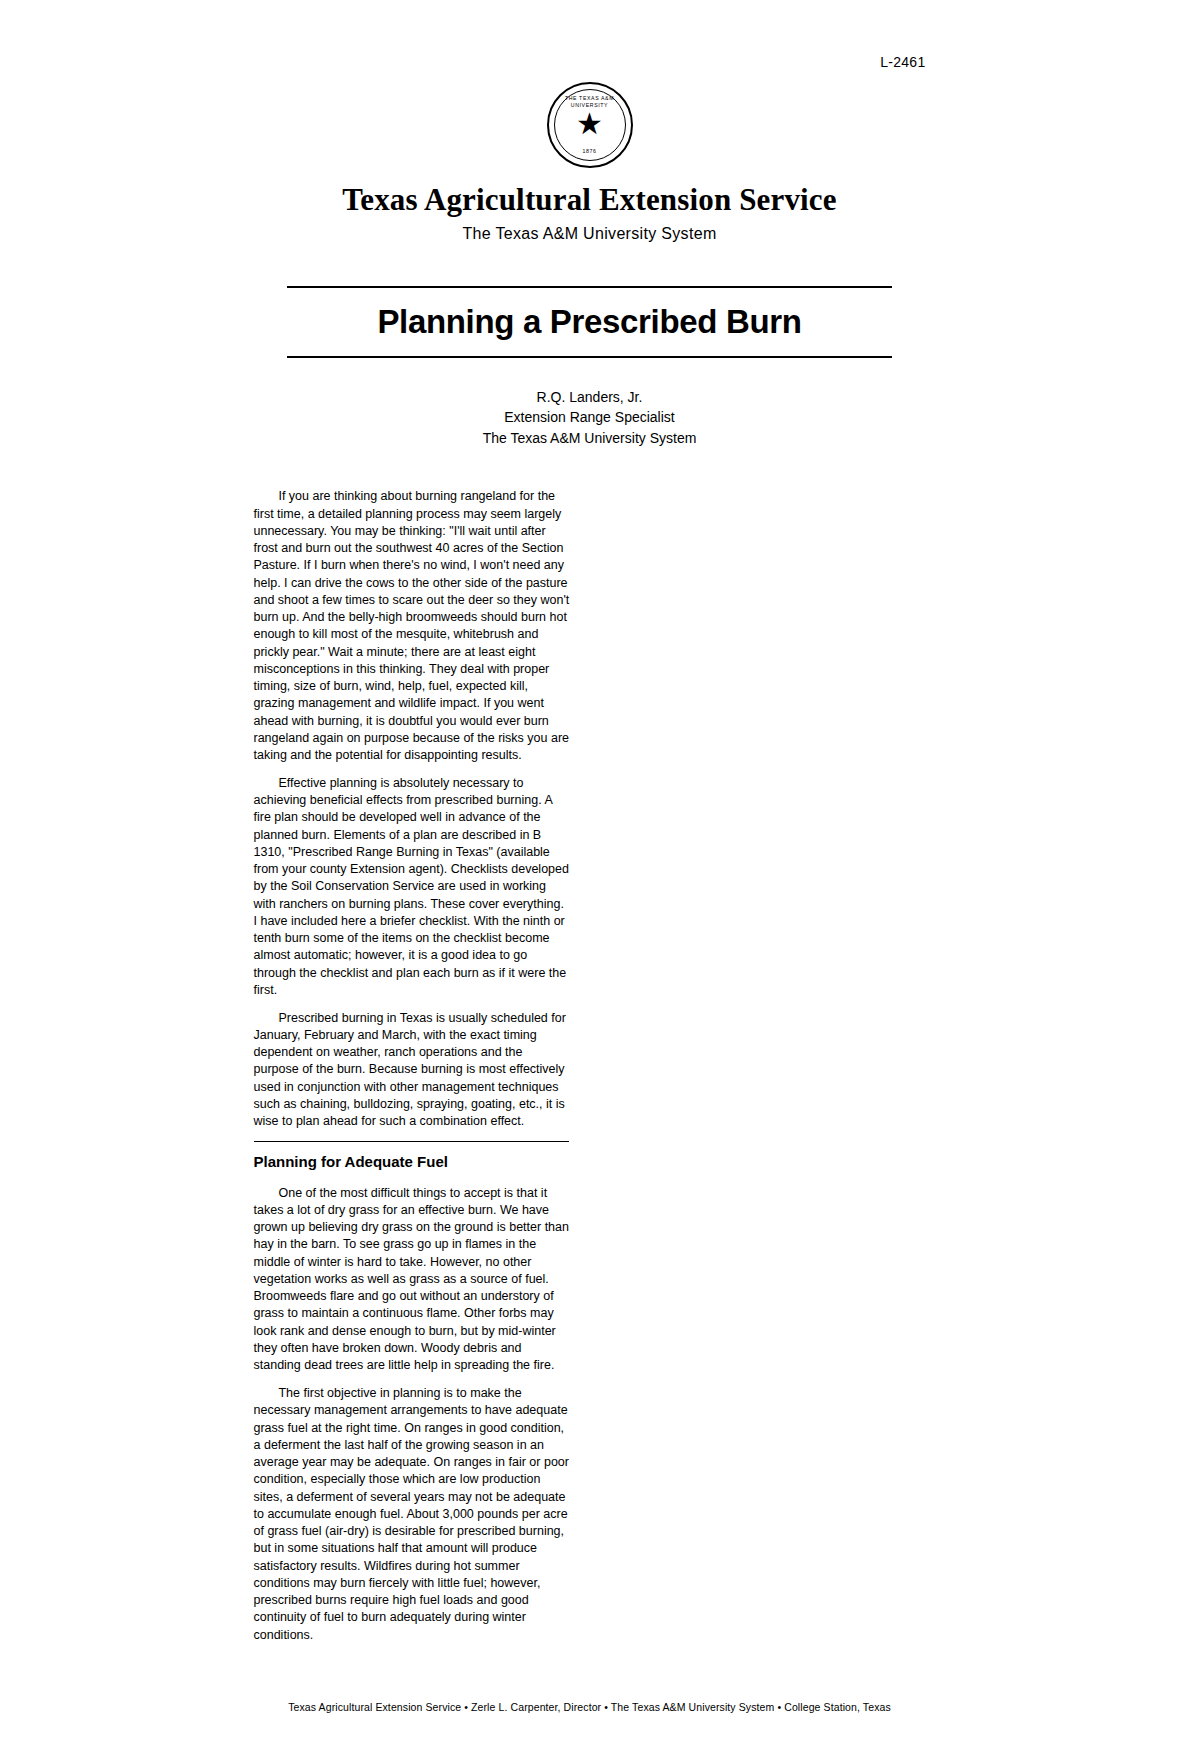L-2461
THE TEXAS A&M UNIVERSITY ★ 1876
Texas Agricultural Extension Service
The Texas A&M University System
Planning a Prescribed Burn
R.Q. Landers, Jr.
Extension Range Specialist
The Texas A&M University System
If you are thinking about burning rangeland for the first time, a detailed planning process may seem largely unnecessary. You may be thinking: "I'll wait until after frost and burn out the southwest 40 acres of the Section Pasture. If I burn when there's no wind, I won't need any help. I can drive the cows to the other side of the pasture and shoot a few times to scare out the deer so they won't burn up. And the belly-high broomweeds should burn hot enough to kill most of the mesquite, whitebrush and prickly pear." Wait a minute; there are at least eight misconceptions in this thinking. They deal with proper timing, size of burn, wind, help, fuel, expected kill, grazing management and wildlife impact. If you went ahead with burning, it is doubtful you would ever burn rangeland again on purpose because of the risks you are taking and the potential for disappointing results.
Effective planning is absolutely necessary to achieving beneficial effects from prescribed burning. A fire plan should be developed well in advance of the planned burn. Elements of a plan are described in B 1310, "Prescribed Range Burning in Texas" (available from your county Extension agent). Checklists developed by the Soil Conservation Service are used in working with ranchers on burning plans. These cover everything. I have included here a briefer checklist. With the ninth or tenth burn some of the items on the checklist become almost automatic; however, it is a good idea to go through the checklist and plan each burn as if it were the first.
Prescribed burning in Texas is usually scheduled for January, February and March, with the exact timing dependent on weather, ranch operations and the purpose of the burn. Because burning is most effectively used in conjunction with other management techniques such as chaining, bulldozing, spraying, goating, etc., it is wise to plan ahead for such a combination effect.
Planning for Adequate Fuel
One of the most difficult things to accept is that it takes a lot of dry grass for an effective burn. We have grown up believing dry grass on the ground is better than hay in the barn. To see grass go up in flames in the middle of winter is hard to take. However, no other vegetation works as well as grass as a source of fuel. Broomweeds flare and go out without an understory of grass to maintain a continuous flame. Other forbs may look rank and dense enough to burn, but by mid-winter they often have broken down. Woody debris and standing dead trees are little help in spreading the fire.
The first objective in planning is to make the necessary management arrangements to have adequate grass fuel at the right time. On ranges in good condition, a deferment the last half of the growing season in an average year may be adequate. On ranges in fair or poor condition, especially those which are low production sites, a deferment of several years may not be adequate to accumulate enough fuel. About 3,000 pounds per acre of grass fuel (air-dry) is desirable for prescribed burning, but in some situations half that amount will produce satisfactory results. Wildfires during hot summer conditions may burn fiercely with little fuel; however, prescribed burns require high fuel loads and good continuity of fuel to burn adequately during winter conditions.
Texas Agricultural Extension Service • Zerle L. Carpenter, Director • The Texas A&M University System • College Station, Texas